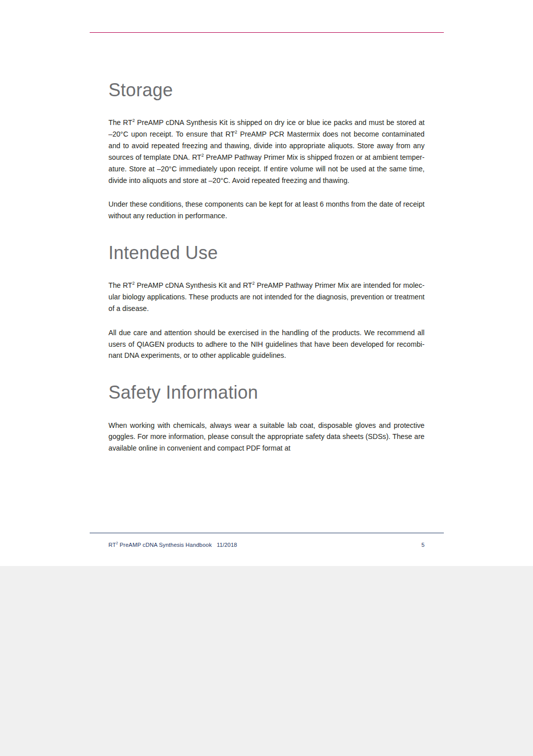Storage
The RT2 PreAMP cDNA Synthesis Kit is shipped on dry ice or blue ice packs and must be stored at –20°C upon receipt. To ensure that RT2 PreAMP PCR Mastermix does not become contaminated and to avoid repeated freezing and thawing, divide into appropriate aliquots. Store away from any sources of template DNA. RT2 PreAMP Pathway Primer Mix is shipped frozen or at ambient temperature. Store at –20°C immediately upon receipt. If entire volume will not be used at the same time, divide into aliquots and store at –20°C. Avoid repeated freezing and thawing.
Under these conditions, these components can be kept for at least 6 months from the date of receipt without any reduction in performance.
Intended Use
The RT2 PreAMP cDNA Synthesis Kit and RT2 PreAMP Pathway Primer Mix are intended for molecular biology applications. These products are not intended for the diagnosis, prevention or treatment of a disease.
All due care and attention should be exercised in the handling of the products. We recommend all users of QIAGEN products to adhere to the NIH guidelines that have been developed for recombinant DNA experiments, or to other applicable guidelines.
Safety Information
When working with chemicals, always wear a suitable lab coat, disposable gloves and protective goggles. For more information, please consult the appropriate safety data sheets (SDSs). These are available online in convenient and compact PDF format at
RT2 PreAMP cDNA Synthesis Handbook 11/2018
5